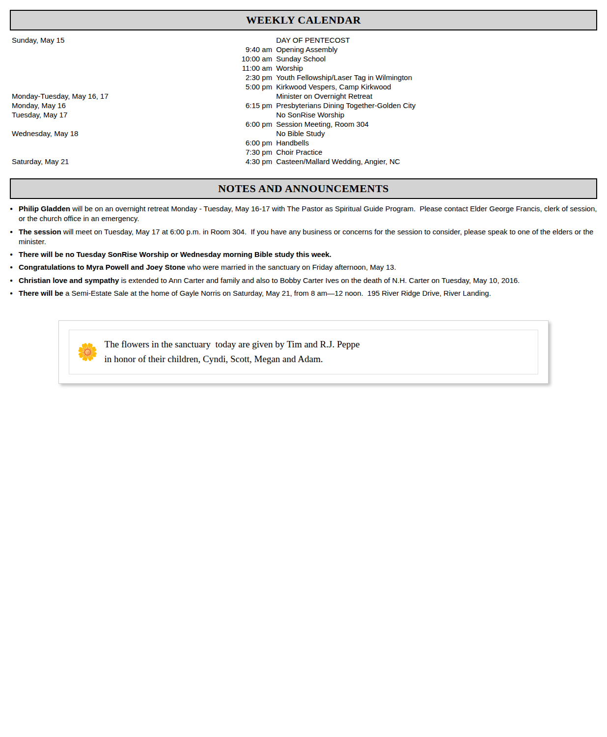WEEKLY CALENDAR
| Sunday, May 15 | | DAY OF PENTECOST |
| | 9:40 am | Opening Assembly |
| | 10:00 am | Sunday School |
| | 11:00 am | Worship |
| | 2:30 pm | Youth Fellowship/Laser Tag in Wilmington |
| | 5:00 pm | Kirkwood Vespers, Camp Kirkwood |
| Monday-Tuesday, May 16, 17 | | Minister on Overnight Retreat |
| Monday, May 16 | 6:15 pm | Presbyterians Dining Together-Golden City |
| Tuesday, May 17 | | No SonRise Worship |
| | 6:00 pm | Session Meeting, Room 304 |
| Wednesday, May 18 | | No Bible Study |
| | 6:00 pm | Handbells |
| | 7:30 pm | Choir Practice |
| Saturday, May 21 | 4:30 pm | Casteen/Mallard Wedding, Angier, NC |
NOTES AND ANNOUNCEMENTS
Philip Gladden will be on an overnight retreat Monday - Tuesday, May 16-17 with The Pastor as Spiritual Guide Program. Please contact Elder George Francis, clerk of session, or the church office in an emergency.
The session will meet on Tuesday, May 17 at 6:00 p.m. in Room 304. If you have any business or concerns for the session to consider, please speak to one of the elders or the minister.
There will be no Tuesday SonRise Worship or Wednesday morning Bible study this week.
Congratulations to Myra Powell and Joey Stone who were married in the sanctuary on Friday afternoon, May 13.
Christian love and sympathy is extended to Ann Carter and family and also to Bobby Carter Ives on the death of N.H. Carter on Tuesday, May 10, 2016.
There will be a Semi-Estate Sale at the home of Gayle Norris on Saturday, May 21, from 8 am—12 noon. 195 River Ridge Drive, River Landing.
🌼
The flowers in the sanctuary today are given by Tim and R.J. Peppe
in honor of their children, Cyndi, Scott, Megan and Adam.